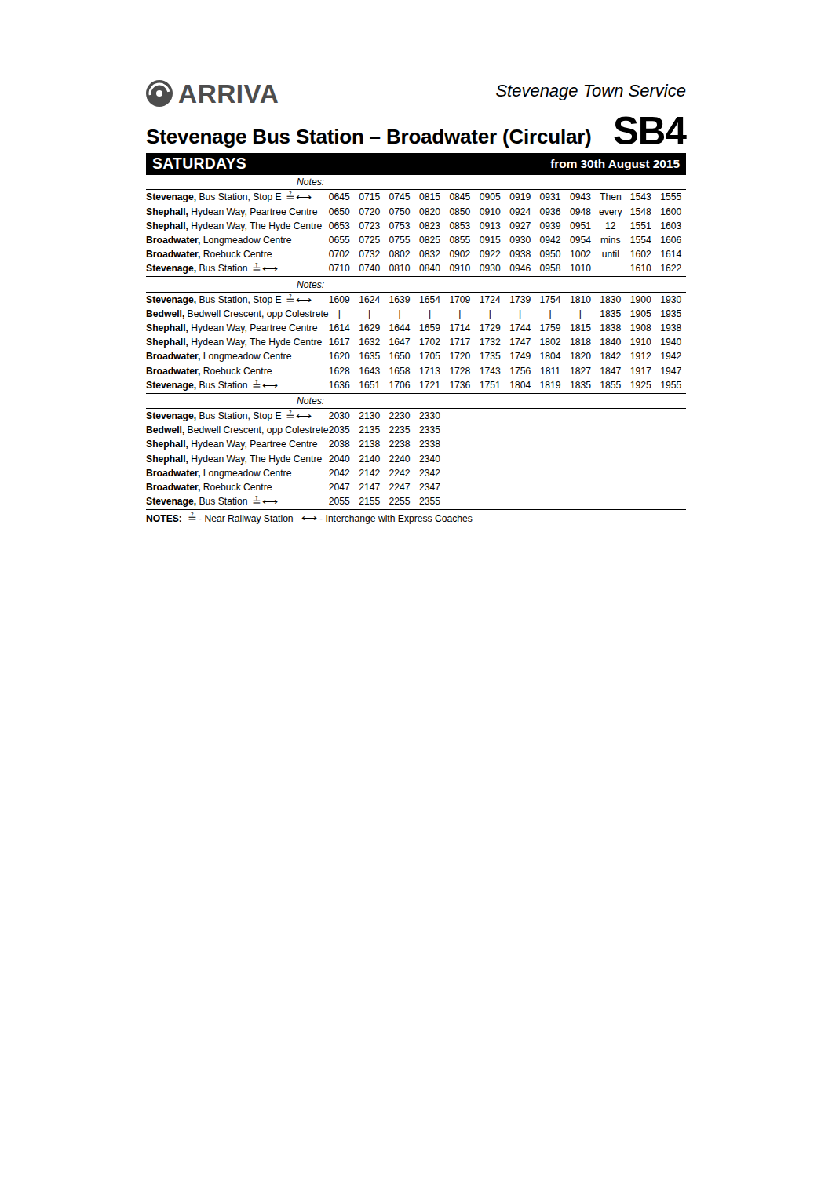ARRIVA
Stevenage Town Service
Stevenage Bus Station – Broadwater (Circular)
SB4
SATURDAYS
from 30th August 2015
| Notes: | |
| Stevenage, Bus Station, Stop E ≟ ⟷ | 0645 | 0715 | 0745 | 0815 | 0845 | 0905 | 0919 | 0931 | 0943 | Then | 1543 | 1555 |
| Shephall, Hydean Way, Peartree Centre | 0650 | 0720 | 0750 | 0820 | 0850 | 0910 | 0924 | 0936 | 0948 | every | 1548 | 1600 |
| Shephall, Hydean Way, The Hyde Centre | 0653 | 0723 | 0753 | 0823 | 0853 | 0913 | 0927 | 0939 | 0951 | 12 | 1551 | 1603 |
| Broadwater, Longmeadow Centre | 0655 | 0725 | 0755 | 0825 | 0855 | 0915 | 0930 | 0942 | 0954 | mins | 1554 | 1606 |
| Broadwater, Roebuck Centre | 0702 | 0732 | 0802 | 0832 | 0902 | 0922 | 0938 | 0950 | 1002 | until | 1602 | 1614 |
| Stevenage, Bus Station ≟ ⟷ | 0710 | 0740 | 0810 | 0840 | 0910 | 0930 | 0946 | 0958 | 1010 | | 1610 | 1622 |
| Notes: | |
| Stevenage, Bus Station, Stop E ≟ ⟷ | 1609 | 1624 | 1639 | 1654 | 1709 | 1724 | 1739 | 1754 | 1810 | 1830 | 1900 | 1930 |
| Bedwell, Bedwell Crescent, opp Colestrete | / | / | / | / | / | / | / | / | / | 1835 | 1905 | 1935 |
| Shephall, Hydean Way, Peartree Centre | 1614 | 1629 | 1644 | 1659 | 1714 | 1729 | 1744 | 1759 | 1815 | 1838 | 1908 | 1938 |
| Shephall, Hydean Way, The Hyde Centre | 1617 | 1632 | 1647 | 1702 | 1717 | 1732 | 1747 | 1802 | 1818 | 1840 | 1910 | 1940 |
| Broadwater, Longmeadow Centre | 1620 | 1635 | 1650 | 1705 | 1720 | 1735 | 1749 | 1804 | 1820 | 1842 | 1912 | 1942 |
| Broadwater, Roebuck Centre | 1628 | 1643 | 1658 | 1713 | 1728 | 1743 | 1756 | 1811 | 1827 | 1847 | 1917 | 1947 |
| Stevenage, Bus Station ≟ ⟷ | 1636 | 1651 | 1706 | 1721 | 1736 | 1751 | 1804 | 1819 | 1835 | 1855 | 1925 | 1955 |
| Notes: | |
| Stevenage, Bus Station, Stop E ≟ ⟷ | 2030 | 2130 | 2230 | 2330 | | | | | | | | |
| Bedwell, Bedwell Crescent, opp Colestrete | 2035 | 2135 | 2235 | 2335 | | | | | | | | |
| Shephall, Hydean Way, Peartree Centre | 2038 | 2138 | 2238 | 2338 | | | | | | | | |
| Shephall, Hydean Way, The Hyde Centre | 2040 | 2140 | 2240 | 2340 | | | | | | | | |
| Broadwater, Longmeadow Centre | 2042 | 2142 | 2242 | 2342 | | | | | | | | |
| Broadwater, Roebuck Centre | 2047 | 2147 | 2247 | 2347 | | | | | | | | |
| Stevenage, Bus Station ≟ ⟷ | 2055 | 2155 | 2255 | 2355 | | | | | | | | |
NOTES: ≟ - Near Railway Station ⟷ - Interchange with Express Coaches